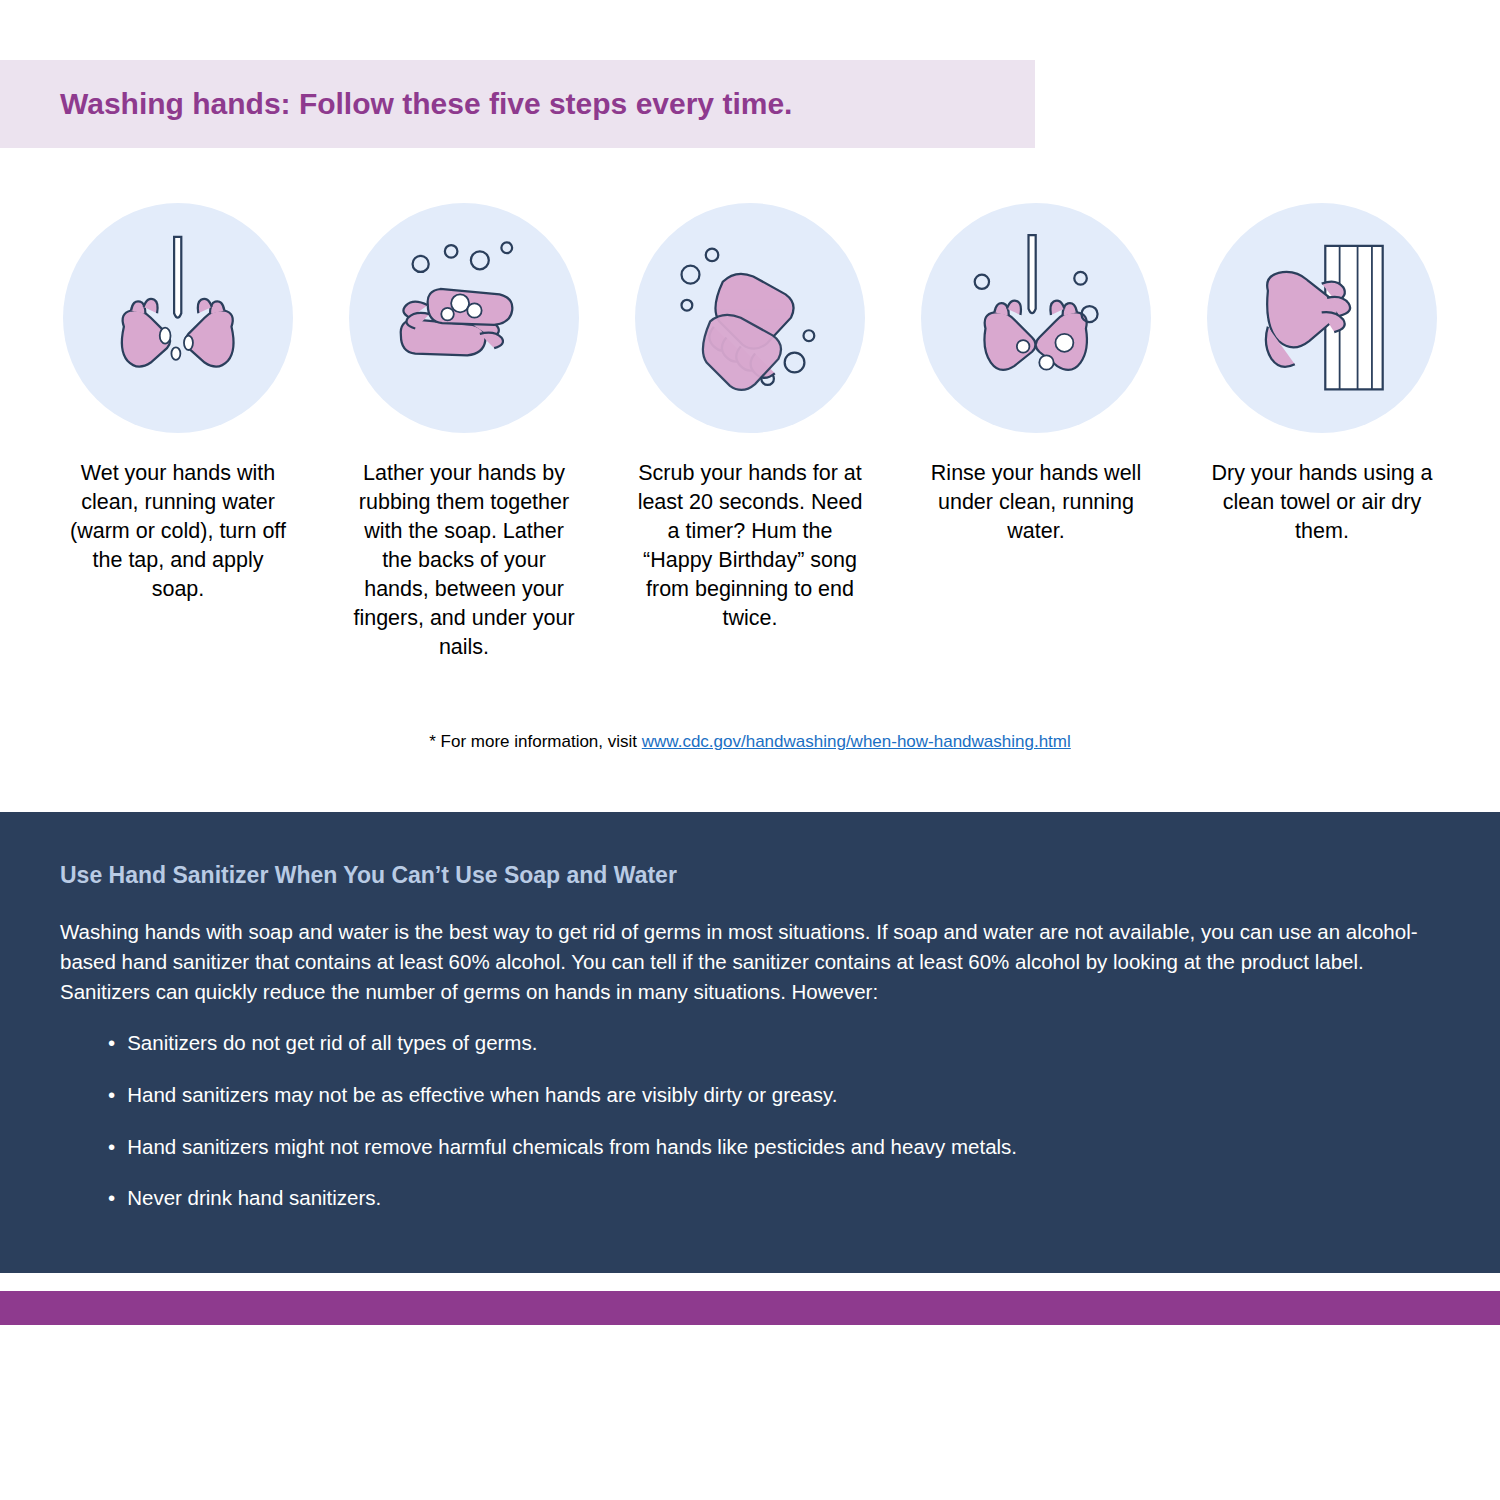Washing hands: Follow these five steps every time.
Wet your hands with clean, running water (warm or cold), turn off the tap, and apply soap.
Lather your hands by rubbing them together with the soap. Lather the backs of your hands, between your fingers, and under your nails.
Scrub your hands for at least 20 seconds. Need a timer? Hum the “Happy Birthday” song from beginning to end twice.
Rinse your hands well under clean, running water.
Dry your hands using a clean towel or air dry them.
* For more information, visit www.cdc.gov/handwashing/when-how-handwashing.html
Use Hand Sanitizer When You Can’t Use Soap and Water
Washing hands with soap and water is the best way to get rid of germs in most situations. If soap and water are not available, you can use an alcohol-based hand sanitizer that contains at least 60% alcohol. You can tell if the sanitizer contains at least 60% alcohol by looking at the product label. Sanitizers can quickly reduce the number of germs on hands in many situations. However:
Sanitizers do not get rid of all types of germs.
Hand sanitizers may not be as effective when hands are visibly dirty or greasy.
Hand sanitizers might not remove harmful chemicals from hands like pesticides and heavy metals.
Never drink hand sanitizers.